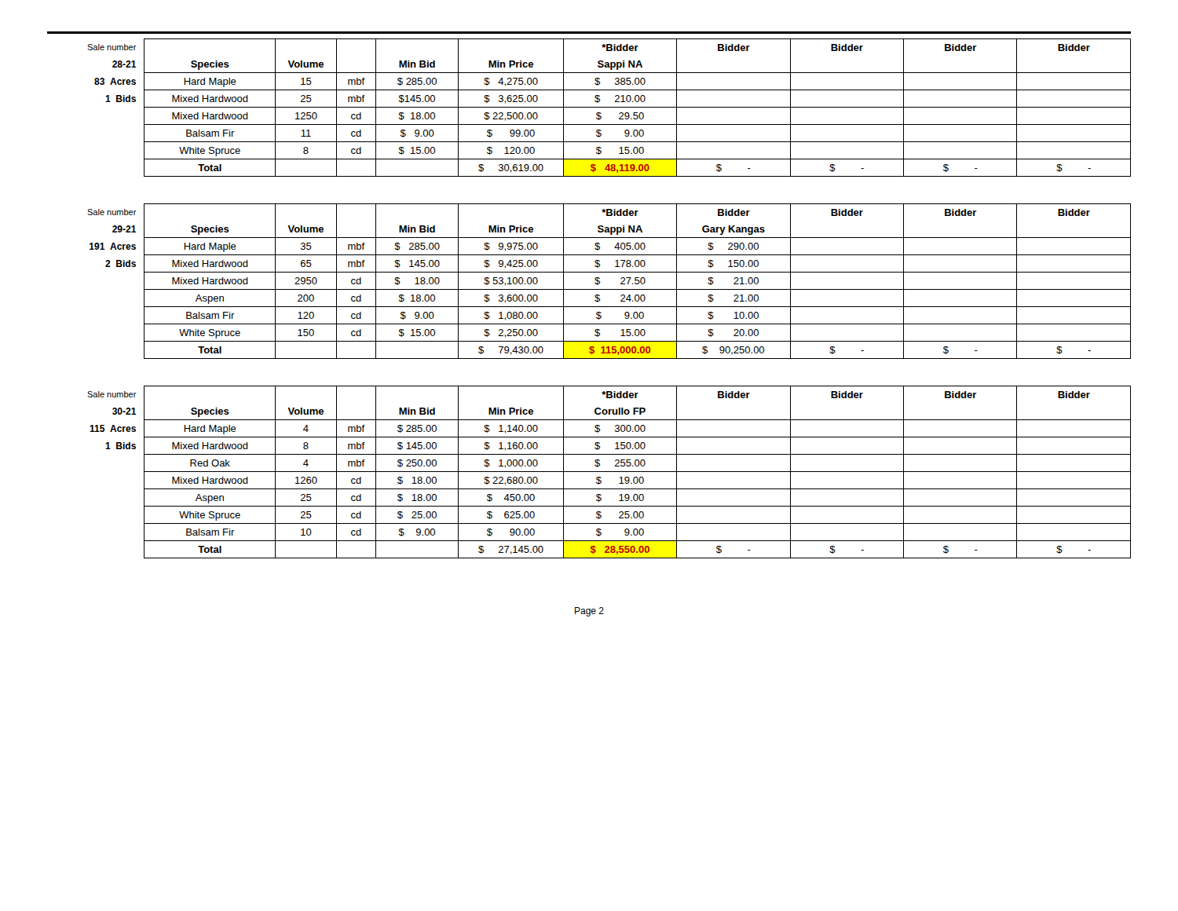| Sale number | | | | | | *Bidder | Bidder | Bidder | Bidder | Bidder |
| 28-21 | Species | Volume | | Min Bid | Min Price | Sappi NA | | | | |
| 83 Acres | Hard Maple | 15 | mbf | $ 285.00 | $ 4,275.00 | $ 385.00 | | | | |
| 1 Bids | Mixed Hardwood | 25 | mbf | $145.00 | $ 3,625.00 | $ 210.00 | | | | |
| | Mixed Hardwood | 1250 | cd | $ 18.00 | $ 22,500.00 | $ 29.50 | | | | |
| | Balsam Fir | 11 | cd | $ 9.00 | $ 99.00 | $ 9.00 | | | | |
| | White Spruce | 8 | cd | $ 15.00 | $ 120.00 | $ 15.00 | | | | |
| | Total | | | | $ 30,619.00 | $ 48,119.00 | $ - | $ - | $ - | $ - |
| Sale number | | | | | | *Bidder | Bidder | Bidder | Bidder | Bidder |
| 29-21 | Species | Volume | | Min Bid | Min Price | Sappi NA | Gary Kangas | | | |
| 191 Acres | Hard Maple | 35 | mbf | $ 285.00 | $ 9,975.00 | $ 405.00 | $ 290.00 | | | |
| 2 Bids | Mixed Hardwood | 65 | mbf | $ 145.00 | $ 9,425.00 | $ 178.00 | $ 150.00 | | | |
| | Mixed Hardwood | 2950 | cd | $ 18.00 | $ 53,100.00 | $ 27.50 | $ 21.00 | | | |
| | Aspen | 200 | cd | $ 18.00 | $ 3,600.00 | $ 24.00 | $ 21.00 | | | |
| | Balsam Fir | 120 | cd | $ 9.00 | $ 1,080.00 | $ 9.00 | $ 10.00 | | | |
| | White Spruce | 150 | cd | $ 15.00 | $ 2,250.00 | $ 15.00 | $ 20.00 | | | |
| | Total | | | | $ 79,430.00 | $ 115,000.00 | $ 90,250.00 | $ - | $ - | $ - |
| Sale number | | | | | | *Bidder | Bidder | Bidder | Bidder | Bidder |
| 30-21 | Species | Volume | | Min Bid | Min Price | Corullo FP | | | | |
| 115 Acres | Hard Maple | 4 | mbf | $ 285.00 | $ 1,140.00 | $ 300.00 | | | | |
| 1 Bids | Mixed Hardwood | 8 | mbf | $ 145.00 | $ 1,160.00 | $ 150.00 | | | | |
| | Red Oak | 4 | mbf | $ 250.00 | $ 1,000.00 | $ 255.00 | | | | |
| | Mixed Hardwood | 1260 | cd | $ 18.00 | $ 22,680.00 | $ 19.00 | | | | |
| | Aspen | 25 | cd | $ 18.00 | $ 450.00 | $ 19.00 | | | | |
| | White Spruce | 25 | cd | $ 25.00 | $ 625.00 | $ 25.00 | | | | |
| | Balsam Fir | 10 | cd | $ 9.00 | $ 90.00 | $ 9.00 | | | | |
| | Total | | | | $ 27,145.00 | $ 28,550.00 | $ - | $ - | $ - | $ - |
Page 2